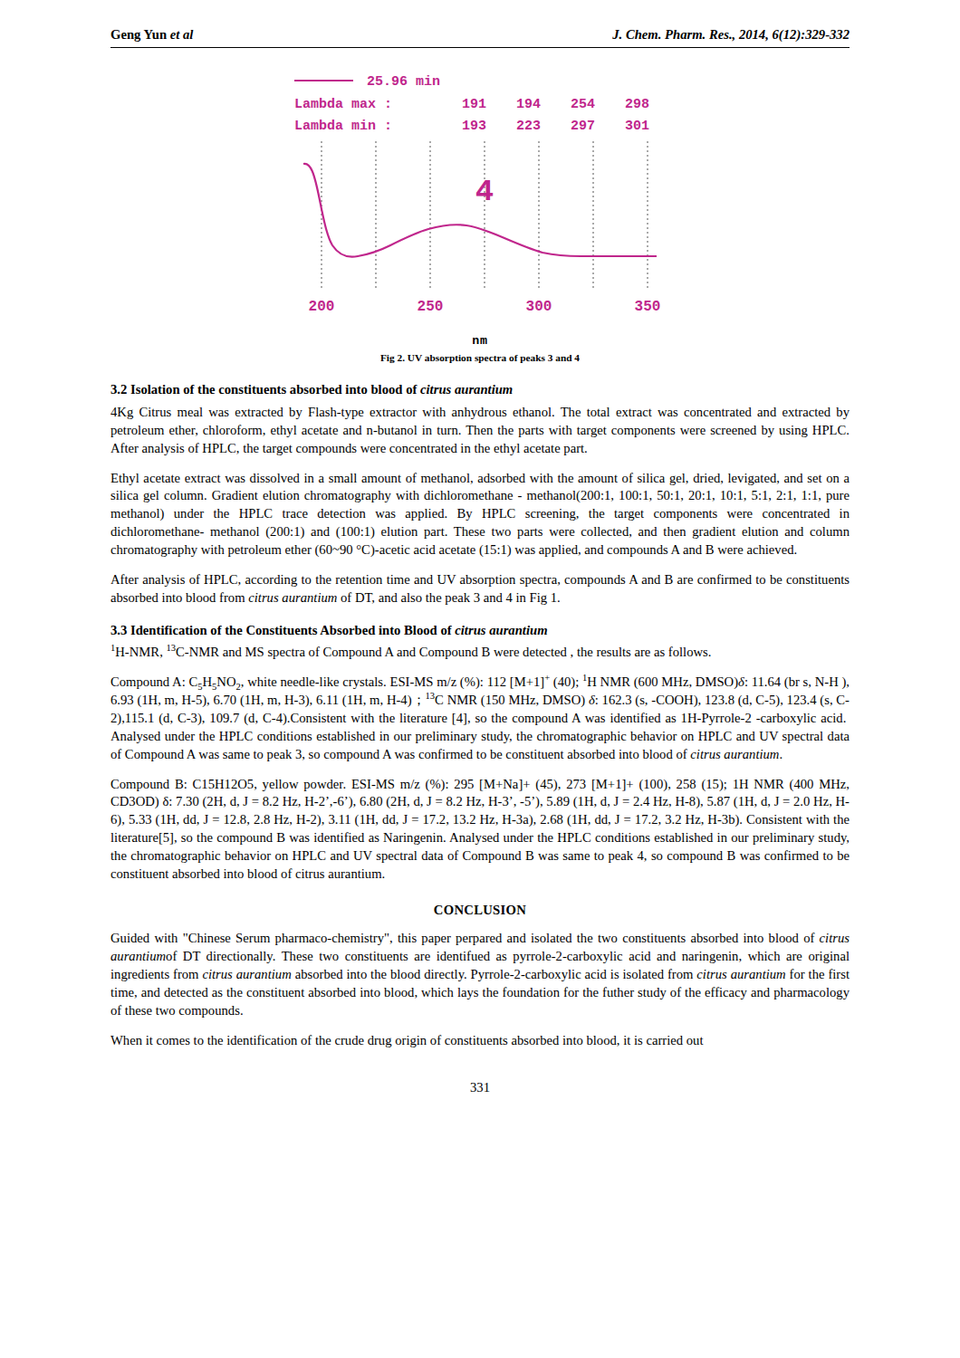Geng Yun et al
J. Chem. Pharm. Res., 2014, 6(12):329-332
25.96 min Lambda max : 191 194 254 298 Lambda min : 193 223 297 301 4 200 250 300 350
nm
Fig 2. UV absorption spectra of peaks 3 and 4
3.2 Isolation of the constituents absorbed into blood of citrus aurantium
4Kg Citrus meal was extracted by Flash-type extractor with anhydrous ethanol. The total extract was concentrated and extracted by petroleum ether, chloroform, ethyl acetate and n-butanol in turn. Then the parts with target components were screened by using HPLC. After analysis of HPLC, the target compounds were concentrated in the ethyl acetate part.
Ethyl acetate extract was dissolved in a small amount of methanol, adsorbed with the amount of silica gel, dried, levigated, and set on a silica gel column. Gradient elution chromatography with dichloromethane - methanol(200:1, 100:1, 50:1, 20:1, 10:1, 5:1, 2:1, 1:1, pure methanol) under the HPLC trace detection was applied. By HPLC screening, the target components were concentrated in dichloromethane- methanol (200:1) and (100:1) elution part. These two parts were collected, and then gradient elution and column chromatography with petroleum ether (60~90 °C)-acetic acid acetate (15:1) was applied, and compounds A and B were achieved.
After analysis of HPLC, according to the retention time and UV absorption spectra, compounds A and B are confirmed to be constituents absorbed into blood from citrus aurantium of DT, and also the peak 3 and 4 in Fig 1.
3.3 Identification of the Constituents Absorbed into Blood of citrus aurantium
1H-NMR, 13C-NMR and MS spectra of Compound A and Compound B were detected , the results are as follows.
Compound A: C5H5NO2, white needle-like crystals. ESI-MS m/z (%): 112 [M+1]+ (40); 1H NMR (600 MHz, DMSO)δ: 11.64 (br s, N-H ), 6.93 (1H, m, H-5), 6.70 (1H, m, H-3), 6.11 (1H, m, H-4)；13C NMR (150 MHz, DMSO) δ: 162.3 (s, -COOH), 123.8 (d, C-5), 123.4 (s, C-2),115.1 (d, C-3), 109.7 (d, C-4).Consistent with the literature [4], so the compound A was identified as 1H-Pyrrole-2 -carboxylic acid. Analysed under the HPLC conditions established in our preliminary study, the chromatographic behavior on HPLC and UV spectral data of Compound A was same to peak 3, so compound A was confirmed to be constituent absorbed into blood of citrus aurantium.
Compound B: C15H12O5, yellow powder. ESI-MS m/z (%): 295 [M+Na]+ (45), 273 [M+1]+ (100), 258 (15); 1H NMR (400 MHz, CD3OD) δ: 7.30 (2H, d, J = 8.2 Hz, H-2’,-6’), 6.80 (2H, d, J = 8.2 Hz, H-3’, -5’), 5.89 (1H, d, J = 2.4 Hz, H-8), 5.87 (1H, d, J = 2.0 Hz, H-6), 5.33 (1H, dd, J = 12.8, 2.8 Hz, H-2), 3.11 (1H, dd, J = 17.2, 13.2 Hz, H-3a), 2.68 (1H, dd, J = 17.2, 3.2 Hz, H-3b). Consistent with the literature[5], so the compound B was identified as Naringenin. Analysed under the HPLC conditions established in our preliminary study, the chromatographic behavior on HPLC and UV spectral data of Compound B was same to peak 4, so compound B was confirmed to be constituent absorbed into blood of citrus aurantium.
CONCLUSION
Guided with "Chinese Serum pharmaco-chemistry", this paper perpared and isolated the two constituents absorbed into blood of citrus aurantiumof DT directionally. These two constituents are identifued as pyrrole-2-carboxylic acid and naringenin, which are original ingredients from citrus aurantium absorbed into the blood directly. Pyrrole-2-carboxylic acid is isolated from citrus aurantium for the first time, and detected as the constituent absorbed into blood, which lays the foundation for the futher study of the efficacy and pharmacology of these two compounds.
When it comes to the identification of the crude drug origin of constituents absorbed into blood, it is carried out
331